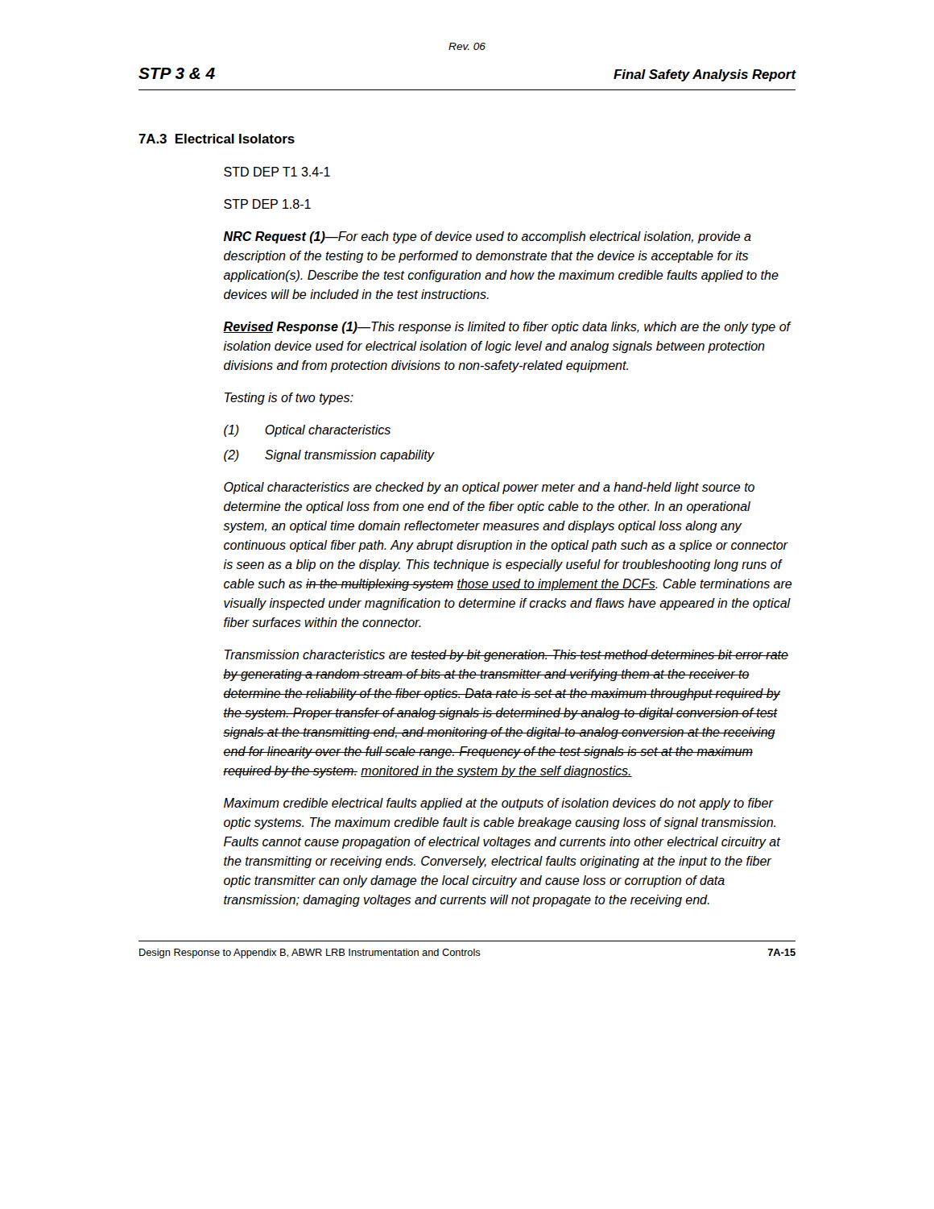Rev. 06
STP 3 & 4 Final Safety Analysis Report
7A.3 Electrical Isolators
STD DEP T1 3.4-1
STP DEP 1.8-1
NRC Request (1)—For each type of device used to accomplish electrical isolation, provide a description of the testing to be performed to demonstrate that the device is acceptable for its application(s). Describe the test configuration and how the maximum credible faults applied to the devices will be included in the test instructions.
Revised Response (1)—This response is limited to fiber optic data links, which are the only type of isolation device used for electrical isolation of logic level and analog signals between protection divisions and from protection divisions to non-safety-related equipment.
Testing is of two types:
(1) Optical characteristics
(2) Signal transmission capability
Optical characteristics are checked by an optical power meter and a hand-held light source to determine the optical loss from one end of the fiber optic cable to the other. In an operational system, an optical time domain reflectometer measures and displays optical loss along any continuous optical fiber path. Any abrupt disruption in the optical path such as a splice or connector is seen as a blip on the display. This technique is especially useful for troubleshooting long runs of cable such as in the multiplexing system those used to implement the DCFs. Cable terminations are visually inspected under magnification to determine if cracks and flaws have appeared in the optical fiber surfaces within the connector.
Transmission characteristics are tested by bit generation. This test method determines bit error rate by generating a random stream of bits at the transmitter and verifying them at the receiver to determine the reliability of the fiber optics. Data rate is set at the maximum throughput required by the system. Proper transfer of analog signals is determined by analog-to-digital conversion of test signals at the transmitting end, and monitoring of the digital-to-analog conversion at the receiving end for linearity over the full scale range. Frequency of the test signals is set at the maximum required by the system. monitored in the system by the self diagnostics.
Maximum credible electrical faults applied at the outputs of isolation devices do not apply to fiber optic systems. The maximum credible fault is cable breakage causing loss of signal transmission. Faults cannot cause propagation of electrical voltages and currents into other electrical circuitry at the transmitting or receiving ends. Conversely, electrical faults originating at the input to the fiber optic transmitter can only damage the local circuitry and cause loss or corruption of data transmission; damaging voltages and currents will not propagate to the receiving end.
Design Response to Appendix B, ABWR LRB Instrumentation and Controls 7A-15